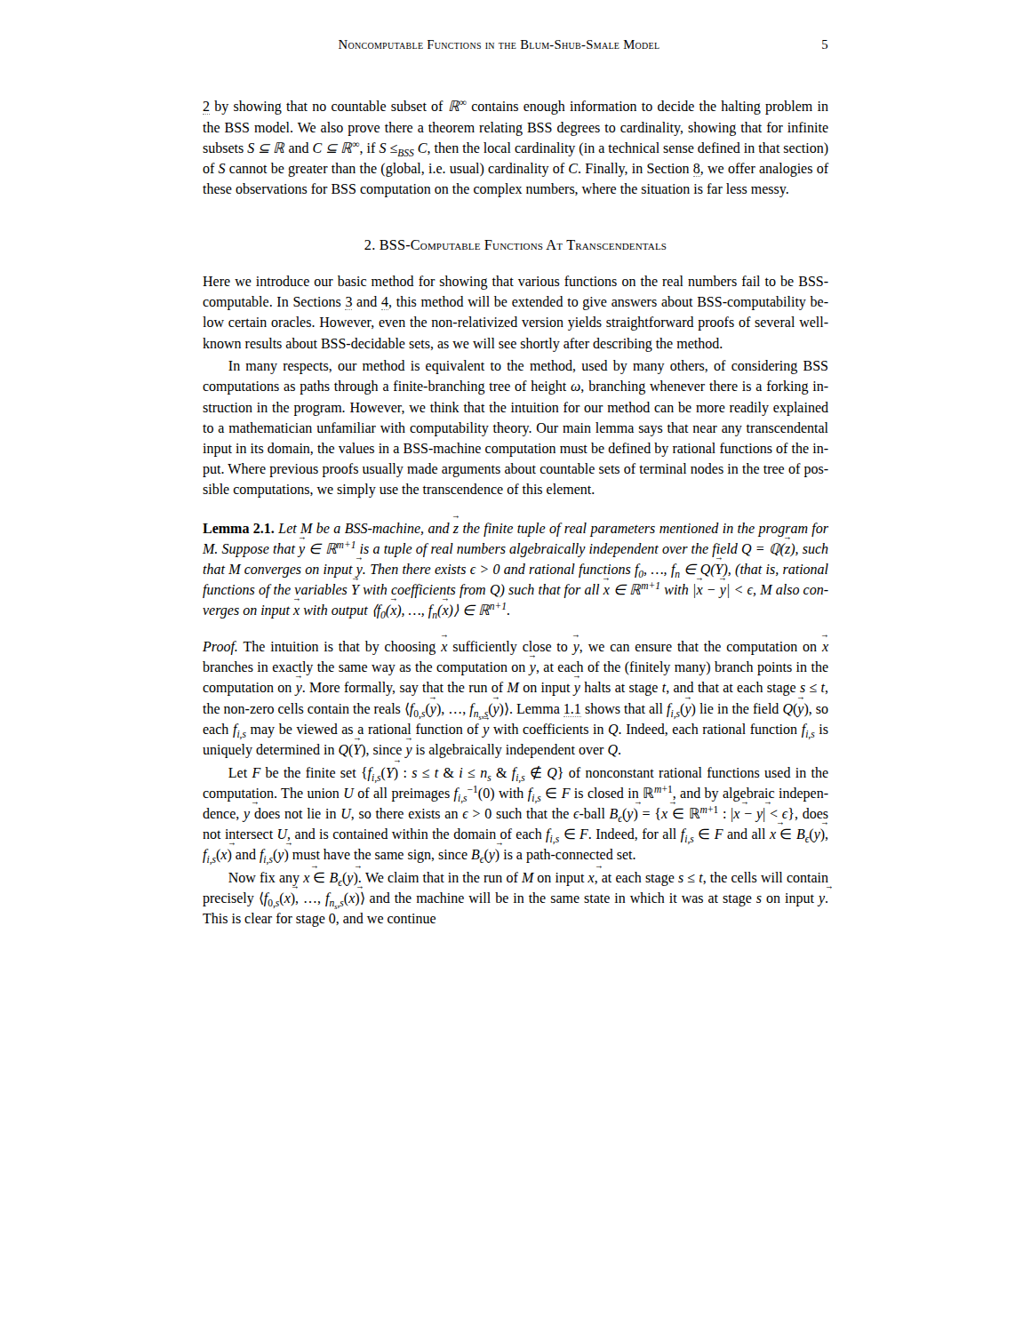Noncomputable Functions in the Blum-Shub-Smale Model 5
2 by showing that no countable subset of ℝ∞ contains enough information to decide the halting problem in the BSS model. We also prove there a theorem relating BSS degrees to cardinality, showing that for infinite subsets S ⊆ ℝ and C ⊆ ℝ∞, if S ≤BSS C, then the local cardinality (in a technical sense defined in that section) of S cannot be greater than the (global, i.e. usual) cardinality of C. Finally, in Section 8, we offer analogies of these observations for BSS computation on the complex numbers, where the situation is far less messy.
2. BSS-Computable Functions At Transcendentals
Here we introduce our basic method for showing that various functions on the real numbers fail to be BSS-computable. In Sections 3 and 4, this method will be extended to give answers about BSS-computability below certain oracles. However, even the non-relativized version yields straightforward proofs of several well-known results about BSS-decidable sets, as we will see shortly after describing the method.
In many respects, our method is equivalent to the method, used by many others, of considering BSS computations as paths through a finite-branching tree of height ω, branching whenever there is a forking instruction in the program. However, we think that the intuition for our method can be more readily explained to a mathematician unfamiliar with computability theory. Our main lemma says that near any transcendental input in its domain, the values in a BSS-machine computation must be defined by rational functions of the input. Where previous proofs usually made arguments about countable sets of terminal nodes in the tree of possible computations, we simply use the transcendence of this element.
Lemma 2.1. Let M be a BSS-machine, and z the finite tuple of real parameters mentioned in the program for M. Suppose that y ∈ ℝm+1 is a tuple of real numbers algebraically independent over the field Q = ℚ(z), such that M converges on input y. Then there exists ϵ > 0 and rational functions f0, …, fn ∈ Q(Y), (that is, rational functions of the variables Y with coefficients from Q) such that for all x ∈ ℝm+1 with |x − y| < ϵ, M also converges on input x with output ⟨f0(x), …, fn(x)⟩ ∈ ℝn+1.
Proof. The intuition is that by choosing x sufficiently close to y, we can ensure that the computation on x branches in exactly the same way as the computation on y, at each of the (finitely many) branch points in the computation on y. More formally, say that the run of M on input y halts at stage t, and that at each stage s ≤ t, the non-zero cells contain the reals ⟨f0,s(y), …, fns,s(y)⟩. Lemma 1.1 shows that all fi,s(y) lie in the field Q(y), so each fi,s may be viewed as a rational function of y with coefficients in Q. Indeed, each rational function fi,s is uniquely determined in Q(Y), since y is algebraically independent over Q.
Let F be the finite set {fi,s(Y) : s ≤ t & i ≤ ns & fi,s ∉ Q} of nonconstant rational functions used in the computation. The union U of all preimages fi,s−1(0) with fi,s ∈ F is closed in ℝm+1, and by algebraic independence, y does not lie in U, so there exists an ϵ > 0 such that the ϵ-ball Bϵ(y) = {x ∈ ℝm+1 : |x − y| < ϵ}, does not intersect U, and is contained within the domain of each fi,s ∈ F. Indeed, for all fi,s ∈ F and all x ∈ Bϵ(y), fi,s(x) and fi,s(y) must have the same sign, since Bϵ(y) is a path-connected set.
Now fix any x ∈ Bϵ(y). We claim that in the run of M on input x, at each stage s ≤ t, the cells will contain precisely ⟨f0,s(x), …, fns,s(x)⟩ and the machine will be in the same state in which it was at stage s on input y. This is clear for stage 0, and we continue